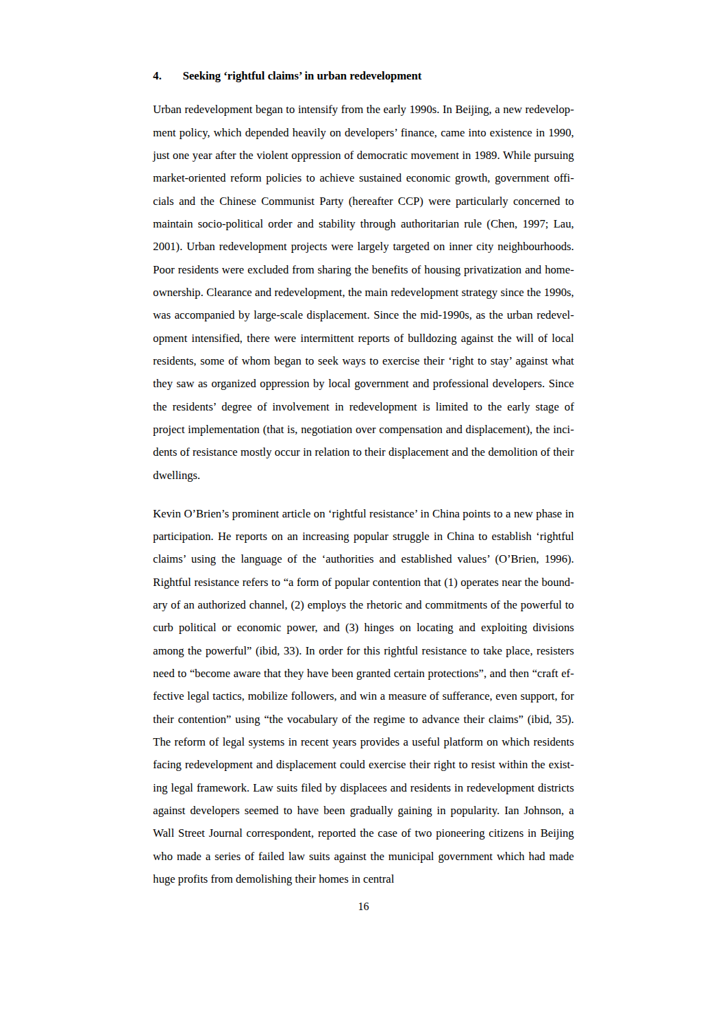4. Seeking ‘rightful claims’ in urban redevelopment
Urban redevelopment began to intensify from the early 1990s. In Beijing, a new redevelopment policy, which depended heavily on developers’ finance, came into existence in 1990, just one year after the violent oppression of democratic movement in 1989. While pursuing market-oriented reform policies to achieve sustained economic growth, government officials and the Chinese Communist Party (hereafter CCP) were particularly concerned to maintain socio-political order and stability through authoritarian rule (Chen, 1997; Lau, 2001). Urban redevelopment projects were largely targeted on inner city neighbourhoods. Poor residents were excluded from sharing the benefits of housing privatization and homeownership. Clearance and redevelopment, the main redevelopment strategy since the 1990s, was accompanied by large-scale displacement. Since the mid-1990s, as the urban redevelopment intensified, there were intermittent reports of bulldozing against the will of local residents, some of whom began to seek ways to exercise their ‘right to stay’ against what they saw as organized oppression by local government and professional developers. Since the residents’ degree of involvement in redevelopment is limited to the early stage of project implementation (that is, negotiation over compensation and displacement), the incidents of resistance mostly occur in relation to their displacement and the demolition of their dwellings.
Kevin O’Brien’s prominent article on ‘rightful resistance’ in China points to a new phase in participation. He reports on an increasing popular struggle in China to establish ‘rightful claims’ using the language of the ‘authorities and established values’ (O’Brien, 1996). Rightful resistance refers to “a form of popular contention that (1) operates near the boundary of an authorized channel, (2) employs the rhetoric and commitments of the powerful to curb political or economic power, and (3) hinges on locating and exploiting divisions among the powerful” (ibid, 33). In order for this rightful resistance to take place, resisters need to “become aware that they have been granted certain protections”, and then “craft effective legal tactics, mobilize followers, and win a measure of sufferance, even support, for their contention” using “the vocabulary of the regime to advance their claims” (ibid, 35). The reform of legal systems in recent years provides a useful platform on which residents facing redevelopment and displacement could exercise their right to resist within the existing legal framework. Law suits filed by displacees and residents in redevelopment districts against developers seemed to have been gradually gaining in popularity. Ian Johnson, a Wall Street Journal correspondent, reported the case of two pioneering citizens in Beijing who made a series of failed law suits against the municipal government which had made huge profits from demolishing their homes in central
16